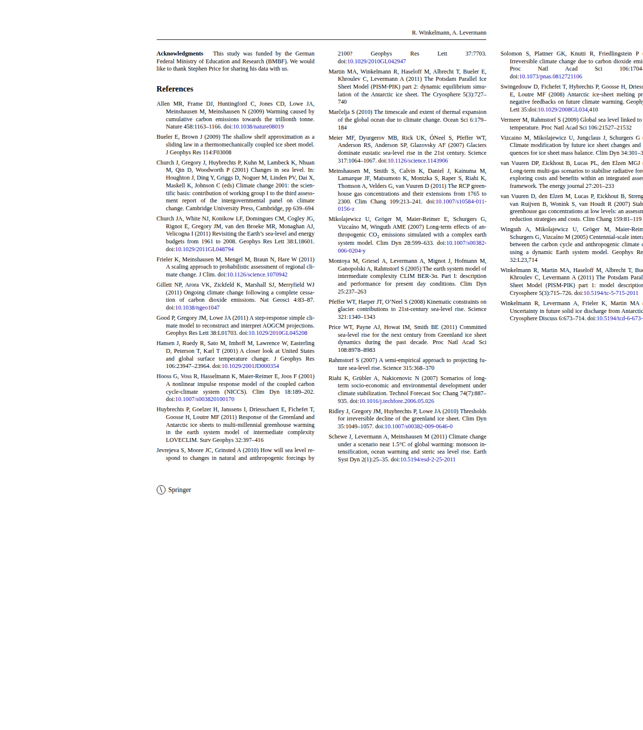R. Winkelmann, A. Levermann
Acknowledgments This study was funded by the German Federal Ministry of Education and Research (BMBF). We would like to thank Stephen Price for sharing his data with us.
References
Allen MR, Frame DJ, Huntingford C, Jones CD, Lowe JA, Meinshausen M, Meinshausen N (2009) Warming caused by cumulative carbon emissions towards the trillionth tonne. Nature 458:1163–1166. doi:10.1038/nature08019
Bueler E, Brown J (2009) The shallow shelf approximation as a sliding law in a thermomechanically coupled ice sheet model. J Geophys Res 114:F03008
Church J, Gregory J, Huybrechts P, Kuhn M, Lambeck K, Nhuan M, Qin D, Woodworth P (2001) Changes in sea level. In: Houghton J, Ding Y, Griggs D, Noguer M, Linden PV, Dai X, Maskell K, Johnson C (eds) Climate change 2001: the scientific basis: contribution of working group I to the third assessment report of the intergovernmental panel on climate change. Cambridge University Press, Cambridge, pp 639–694
Church JA, White NJ, Konikow LF, Domingues CM, Cogley JG, Rignot E, Gregory JM, van den Broeke MR, Monaghan AJ, Velicogna I (2011) Revisiting the Earth’s sea-level and energy budgets from 1961 to 2008. Geophys Res Lett 38:L18601. doi:10.1029/2011GL048794
Frieler K, Meinshausen M, Mengel M, Braun N, Hare W (2011) A scaling approach to probabilistic assessment of regional climate change. J Clim. doi:10.1126/science.1070942
Gillett NP, Arora VK, Zickfeld K, Marshall SJ, Merryfield WJ (2011) Ongoing climate change following a complete cessation of carbon dioxide emissions. Nat Geosci 4:83–87. doi:10.1038/ngeo1047
Good P, Gregory JM, Lowe JA (2011) A step-response simple climate model to reconstruct and interpret AOGCM projections. Geophys Res Lett 38:L01703. doi:10.1029/2010GL045208
Hansen J, Ruedy R, Sato M, Imhoff M, Lawrence W, Easterling D, Peterson T, Karl T (2001) A closer look at United States and global surface temperature change. J Geophys Res 106:23947–23964. doi:10.1029/2001JD000354
Hooss G, Voss R, Hasselmann K, Maier-Reimer E, Joos F (2001) A nonlinear impulse response model of the coupled carbon cycle-climate system (NICCS). Clim Dyn 18:189–202. doi:10.1007/s003820100170
Huybrechts P, Goelzer H, Janssens I, Driesschaert E, Fichefet T, Goosse H, Loutre MF (2011) Response of the Greenland and Antarctic ice sheets to multi-millennial greenhouse warming in the earth system model of intermediate complexity LOVECLIM. Surv Geophys 32:397–416
Jevrejeva S, Moore JC, Grinsted A (2010) How will sea level respond to changes in natural and anthropogenic forcings by 2100? Geophys Res Lett 37:7703. doi:10.1029/2010GL042947
Martin MA, Winkelmann R, Haseloff M, Albrecht T, Bueler E, Khroulev C, Levermann A (2011) The Potsdam Parallel Ice Sheet Model (PISM-PIK) part 2: dynamic equilibrium simulation of the Antarctic ice sheet. The Cryosphere 5(3):727–740
Marčelja S (2010) The timescale and extent of thermal expansion of the global ocean due to climate change. Ocean Sci 6:179–184
Meier MF, Dyurgerov MB, Rick UK, ÓNeel S, Pfeffer WT, Anderson RS, Anderson SP, Glazovsky AF (2007) Glaciers dominate eustatic sea-level rise in the 21st century. Science 317:1064–1067. doi:10.1126/science.1143906
Meinshausen M, Smith S, Calvin K, Daniel J, Kainuma M, Lamarque JF, Matsumoto K, Montzka S, Raper S, Riahi K, Thomson A, Velders G, van Vuuren D (2011) The RCP greenhouse gas concentrations and their extensions from 1765 to 2300. Clim Chang 109:213–241. doi:10.1007/s10584-011-0156-z
Mikolajewicz U, Gröger M, Maier-Reimer E, Schurgers G, Vizcaíno M, Winguth AME (2007) Long-term effects of anthropogenic CO2 emissions simulated with a complex earth system model. Clim Dyn 28:599–633. doi:10.1007/s00382-006-0204-y
Montoya M, Griesel A, Levermann A, Mignot J, Hofmann M, Ganopolski A, Rahmstorf S (2005) The earth system model of intermediate complexity CLIM BER-3α. Part I: description and performance for present day conditions. Clim Dyn 25:237–263
Pfeffer WT, Harper JT, O’Neel S (2008) Kinematic constraints on glacier contributions to 21st-century sea-level rise. Science 321:1340–1343
Price WT, Payne AJ, Howat IM, Smith BE (2011) Committed sea-level rise for the next century from Greenland ice sheet dynamics during the past decade. Proc Natl Acad Sci 108:8978–8983
Rahmstorf S (2007) A semi-empirical approach to projecting future sea-level rise. Science 315:368–370
Riahi K, Grübler A, Nakicenovic N (2007) Scenarios of long-term socio-economic and environmental development under climate stabilization. Technol Forecast Soc Chang 74(7):887–935. doi:10.1016/j.techfore.2006.05.026
Ridley J, Gregory JM, Huybrechts P, Lowe JA (2010) Thresholds for irreversible decline of the greenland ice sheet. Clim Dyn 35:1049–1057. doi:10.1007/s00382-009-0646-0
Schewe J, Levermann A, Meinshausen M (2011) Climate change under a scenario near 1.5°C of global warming: monsoon intensification, ocean warming and steric sea level rise. Earth Syst Dyn 2(1):25–35. doi:10.5194/esd-2-25-2011
Solomon S, Plattner GK, Knutti R, Friedlingstein P (2009) Irreversible climate change due to carbon dioxide emissions. Proc Natl Acad Sci 106:1704–1709. doi:10.1073/pnas.0812721106
Swingedouw D, Fichefet T, Hybrechts P, Goosse H, Driesschaert E, Loutre MF (2008) Antarctic ice-sheet melting provides negative feedbacks on future climate warming. Geophys Res Lett 35:doi:10.1029/2008GL034,410
Vermeer M, Rahmstorf S (2009) Global sea level linked to global temperature. Proc Natl Acad Sci 106:21527–21532
Vizcaino M, Mikolajewicz U, Jungclaus J, Schurgers G (2010) Climate modification by future ice sheet changes and consequences for ice sheet mass balance. Clim Dyn 34:301–324
van Vuuren DP, Eickhout B, Lucas PL, den Elzen MGJ (2006) Long-term multi-gas scenarios to stabilise radiative forcing—exploring costs and benefits within an integrated assessment framework. The energy journal 27:201–233
van Vuuren D, den Elzen M, Lucas P, Eickhout B, Strengers B, van Ruijven B, Wonink S, van Houdt R (2007) Stabilizing greenhouse gas concentrations at low levels: an assessment of reduction strategies and costs. Clim Chang 159:81–119
Winguth A, Mikolajewicz U, Gröger M, Maier-Reimer E, Schurgers G, Vizcaíno M (2005) Centennial-scale interactions between the carbon cycle and anthropogenic climate change using a dynamic Earth system model. Geophys Res Lett 32:L23,714
Winkelmann R, Martin MA, Haseloff M, Albrecht T, Bueler E, Khroulev C, Levermann A (2011) The Potsdam Parallel Ice Sheet Model (PISM-PIK) part 1: model description. The Cryosphere 5(3):715–726. doi:10.5194/tc-5-715-2011
Winkelmann R, Levermann A, Frieler K, Martin MA (2012) Uncertainty in future solid ice discharge from Antarctica. The Cryosphere Discuss 6:673–714. doi:10.5194/tcd-6-673-2012
Springer